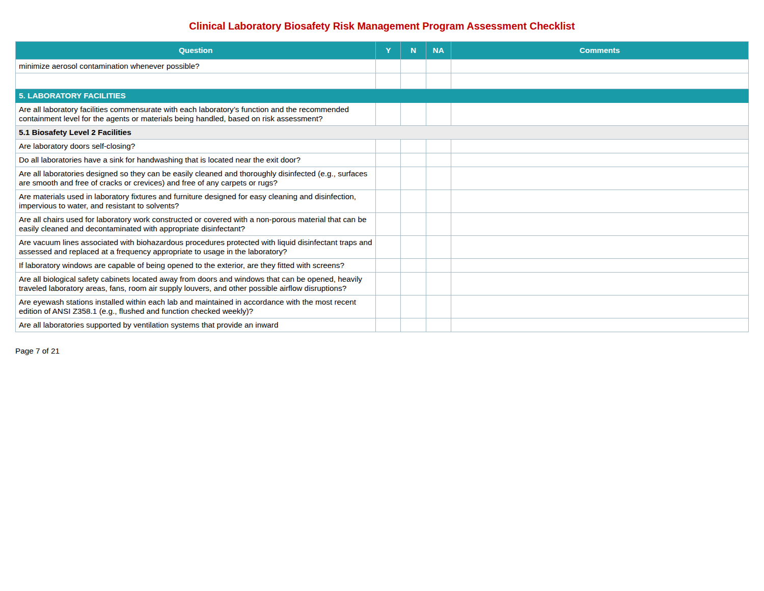Clinical Laboratory Biosafety Risk Management Program Assessment Checklist
| Question | Y | N | NA | Comments |
| --- | --- | --- | --- | --- |
| minimize aerosol contamination whenever possible? | | | | |
| 5. LABORATORY FACILITIES |
| Are all laboratory facilities commensurate with each laboratory’s function and the recommended containment level for the agents or materials being handled, based on risk assessment? | | | | |
| 5.1 Biosafety Level 2 Facilities |
| Are laboratory doors self-closing? | | | | |
| Do all laboratories have a sink for handwashing that is located near the exit door? | | | | |
| Are all laboratories designed so they can be easily cleaned and thoroughly disinfected (e.g., surfaces are smooth and free of cracks or crevices) and free of any carpets or rugs? | | | | |
| Are materials used in laboratory fixtures and furniture designed for easy cleaning and disinfection, impervious to water, and resistant to solvents? | | | | |
| Are all chairs used for laboratory work constructed or covered with a non-porous material that can be easily cleaned and decontaminated with appropriate disinfectant? | | | | |
| Are vacuum lines associated with biohazardous procedures protected with liquid disinfectant traps and assessed and replaced at a frequency appropriate to usage in the laboratory? | | | | |
| If laboratory windows are capable of being opened to the exterior, are they fitted with screens? | | | | |
| Are all biological safety cabinets located away from doors and windows that can be opened, heavily traveled laboratory areas, fans, room air supply louvers, and other possible airflow disruptions? | | | | |
| Are eyewash stations installed within each lab and maintained in accordance with the most recent edition of ANSI Z358.1 (e.g., flushed and function checked weekly)? | | | | |
| Are all laboratories supported by ventilation systems that provide an inward | | | | |
Page 7 of 21